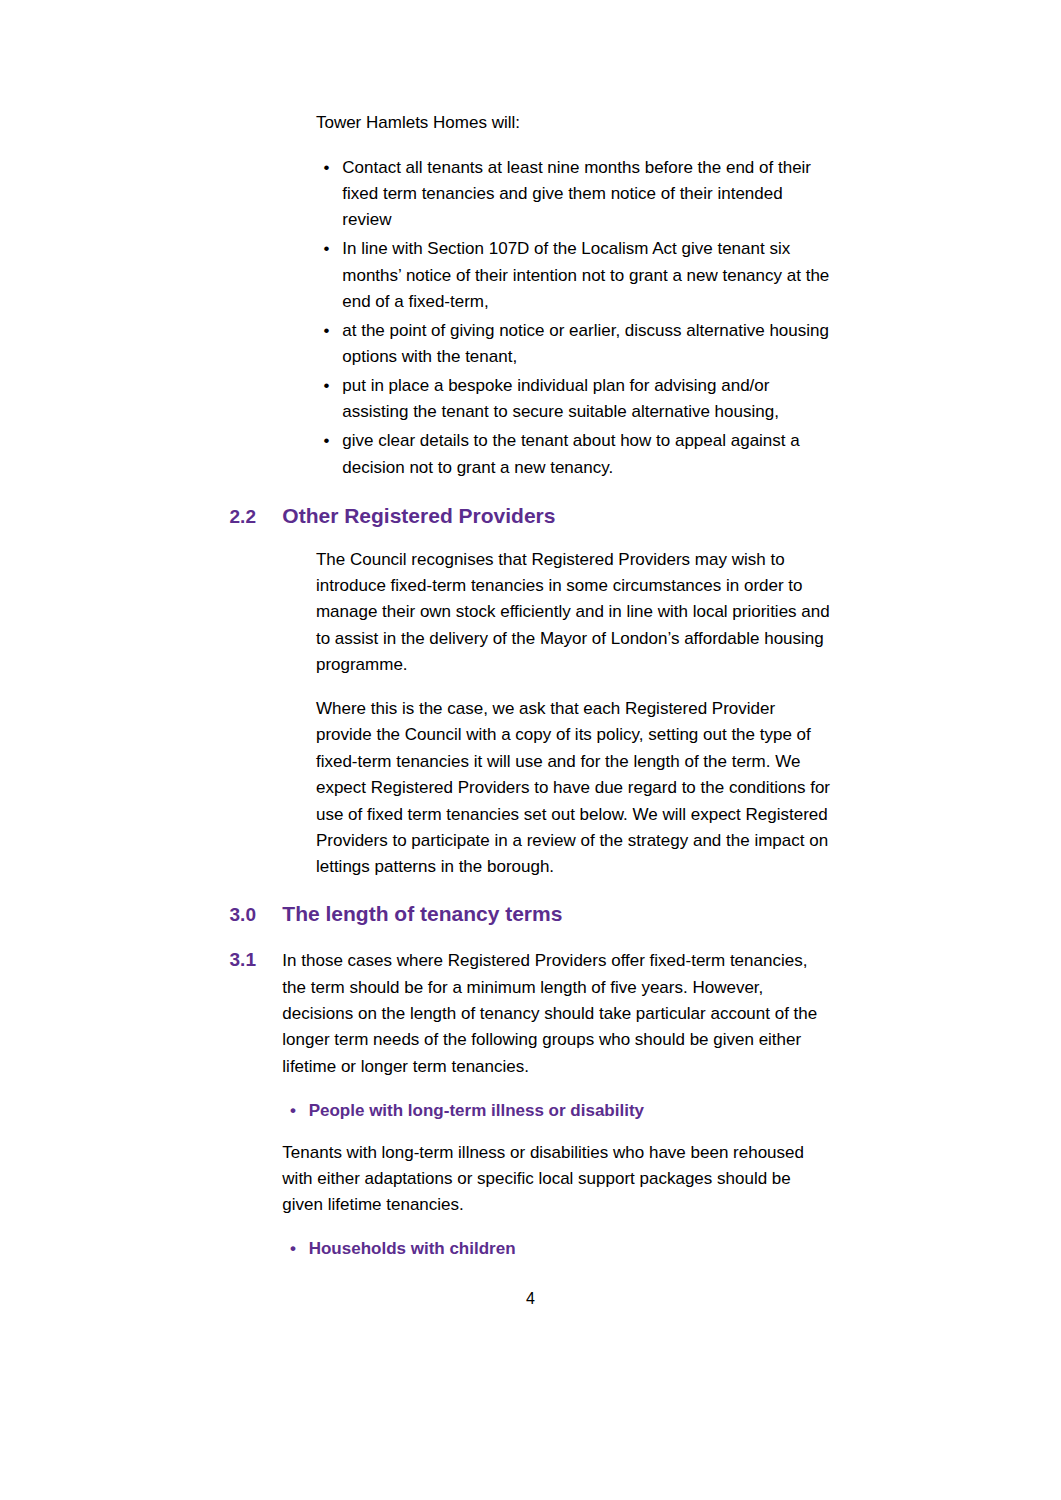Tower Hamlets Homes will:
Contact all tenants at least nine months before the end of their fixed term tenancies and give them notice of their intended review
In line with Section 107D of the Localism Act give tenant six months’ notice of their intention not to grant a new tenancy at the end of a fixed-term,
at the point of giving notice or earlier, discuss alternative housing options with the tenant,
put in place a bespoke individual plan for advising and/or assisting the tenant to secure suitable alternative housing,
give clear details to the tenant about how to appeal against a decision not to grant a new tenancy.
2.2 Other Registered Providers
The Council recognises that Registered Providers may wish to introduce fixed-term tenancies in some circumstances in order to manage their own stock efficiently and in line with local priorities and to assist in the delivery of the Mayor of London’s affordable housing programme.
Where this is the case, we ask that each Registered Provider provide the Council with a copy of its policy, setting out the type of fixed-term tenancies it will use and for the length of the term. We expect Registered Providers to have due regard to the conditions for use of fixed term tenancies set out below. We will expect Registered Providers to participate in a review of the strategy and the impact on lettings patterns in the borough.
3.0 The length of tenancy terms
3.1
In those cases where Registered Providers offer fixed-term tenancies, the term should be for a minimum length of five years. However, decisions on the length of tenancy should take particular account of the longer term needs of the following groups who should be given either lifetime or longer term tenancies.
People with long-term illness or disability
Tenants with long-term illness or disabilities who have been rehoused with either adaptations or specific local support packages should be given lifetime tenancies.
Households with children
4